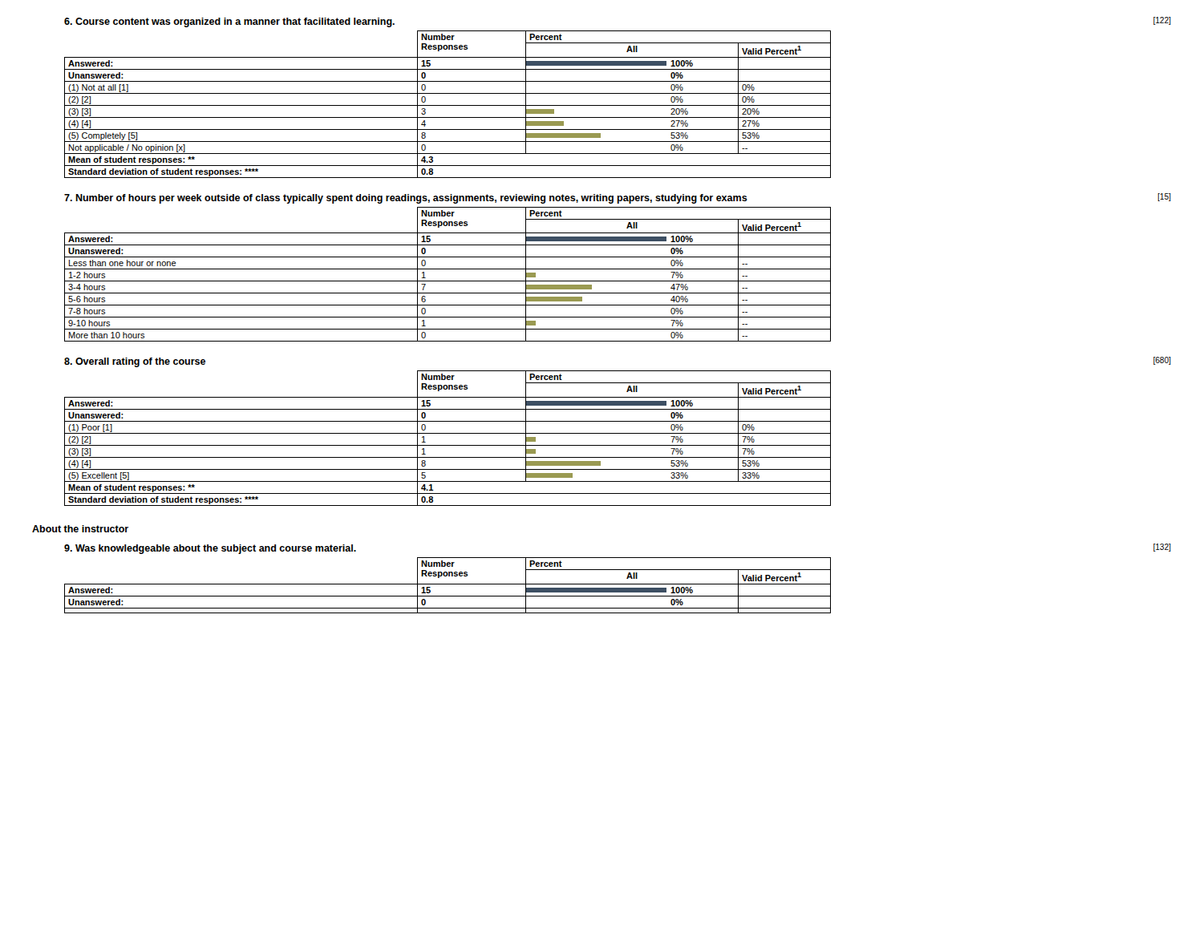[122]
6. Course content was organized in a manner that facilitated learning.
| | Number Responses | Percent |
| All | Valid Percent 1 |
| Answered: | 15 | 100% | |
| Unanswered: | 0 | 0% | |
| (1) Not at all [1] | 0 | 0% | 0% |
| (2) [2] | 0 | 0% | 0% |
| (3) [3] | 3 | 20% | 20% |
| (4) [4] | 4 | 27% | 27% |
| (5) Completely [5] | 8 | 53% | 53% |
| Not applicable / No opinion [x] | 0 | 0% | -- |
| Mean of student responses: ** | 4.3 |
| Standard deviation of student responses: **** | 0.8 |
[15]
7. Number of hours per week outside of class typically spent doing readings, assignments, reviewing notes, writing papers, studying for exams
| | Number Responses | Percent |
| All | Valid Percent 1 |
| Answered: | 15 | 100% | |
| Unanswered: | 0 | 0% | |
| Less than one hour or none | 0 | 0% | -- |
| 1-2 hours | 1 | 7% | -- |
| 3-4 hours | 7 | 47% | -- |
| 5-6 hours | 6 | 40% | -- |
| 7-8 hours | 0 | 0% | -- |
| 9-10 hours | 1 | 7% | -- |
| More than 10 hours | 0 | 0% | -- |
[680]
8. Overall rating of the course
| | Number Responses | Percent |
| All | Valid Percent 1 |
| Answered: | 15 | 100% | |
| Unanswered: | 0 | 0% | |
| (1) Poor [1] | 0 | 0% | 0% |
| (2) [2] | 1 | 7% | 7% |
| (3) [3] | 1 | 7% | 7% |
| (4) [4] | 8 | 53% | 53% |
| (5) Excellent [5] | 5 | 33% | 33% |
| Mean of student responses: ** | 4.1 |
| Standard deviation of student responses: **** | 0.8 |
About the instructor
[132]
9. Was knowledgeable about the subject and course material.
| | Number Responses | Percent |
| All | Valid Percent 1 |
| Answered: | 15 | 100% | |
| Unanswered: | 0 | 0% | |